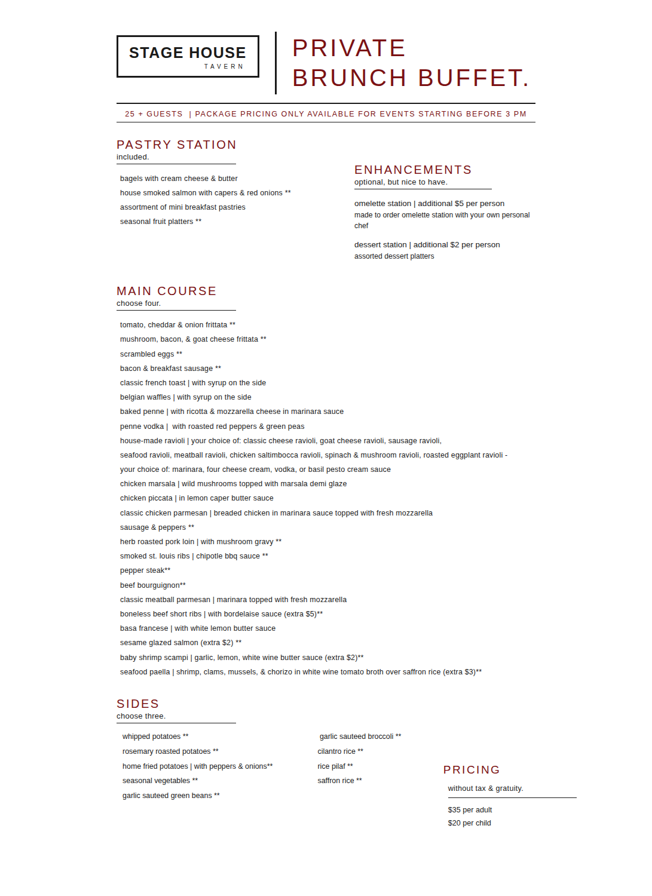STAGE HOUSE
TAVERN
Private
Brunch Buffet.
25 + Guests | Package Pricing Only Available For Events Starting Before 3 PM
Pastry Station
included.
bagels with cream cheese & butter
house smoked salmon with capers & red onions **
assortment of mini breakfast pastries
seasonal fruit platters **
Enhancements
optional, but nice to have.
omelette station | additional $5 per person made to order omelette station with your own personal chef
dessert station | additional $2 per person assorted dessert platters
Main Course
choose four.
tomato, cheddar & onion frittata **
mushroom, bacon, & goat cheese frittata **
scrambled eggs **
bacon & breakfast sausage **
classic french toast | with syrup on the side
belgian waffles | with syrup on the side
baked penne | with ricotta & mozzarella cheese in marinara sauce
penne vodka | with roasted red peppers & green peas
house-made ravioli | your choice of: classic cheese ravioli, goat cheese ravioli, sausage ravioli,
seafood ravioli, meatball ravioli, chicken saltimbocca ravioli, spinach & mushroom ravioli, roasted eggplant ravioli -
your choice of: marinara, four cheese cream, vodka, or basil pesto cream sauce
chicken marsala | wild mushrooms topped with marsala demi glaze
chicken piccata | in lemon caper butter sauce
classic chicken parmesan | breaded chicken in marinara sauce topped with fresh mozzarella
sausage & peppers **
herb roasted pork loin | with mushroom gravy **
smoked st. louis ribs | chipotle bbq sauce **
pepper steak**
beef bourguignon**
classic meatball parmesan | marinara topped with fresh mozzarella
boneless beef short ribs | with bordelaise sauce (extra $5)**
basa francese | with white lemon butter sauce
sesame glazed salmon (extra $2) **
baby shrimp scampi | garlic, lemon, white wine butter sauce (extra $2)**
seafood paella | shrimp, clams, mussels, & chorizo in white wine tomato broth over saffron rice (extra $3)**
Sides
choose three.
whipped potatoes **
rosemary roasted potatoes **
home fried potatoes | with peppers & onions**
seasonal vegetables **
garlic sauteed green beans **
garlic sauteed broccoli **
cilantro rice **
rice pilaf **
saffron rice **
Pricing
without tax & gratuity.
$35 per adult
$20 per child